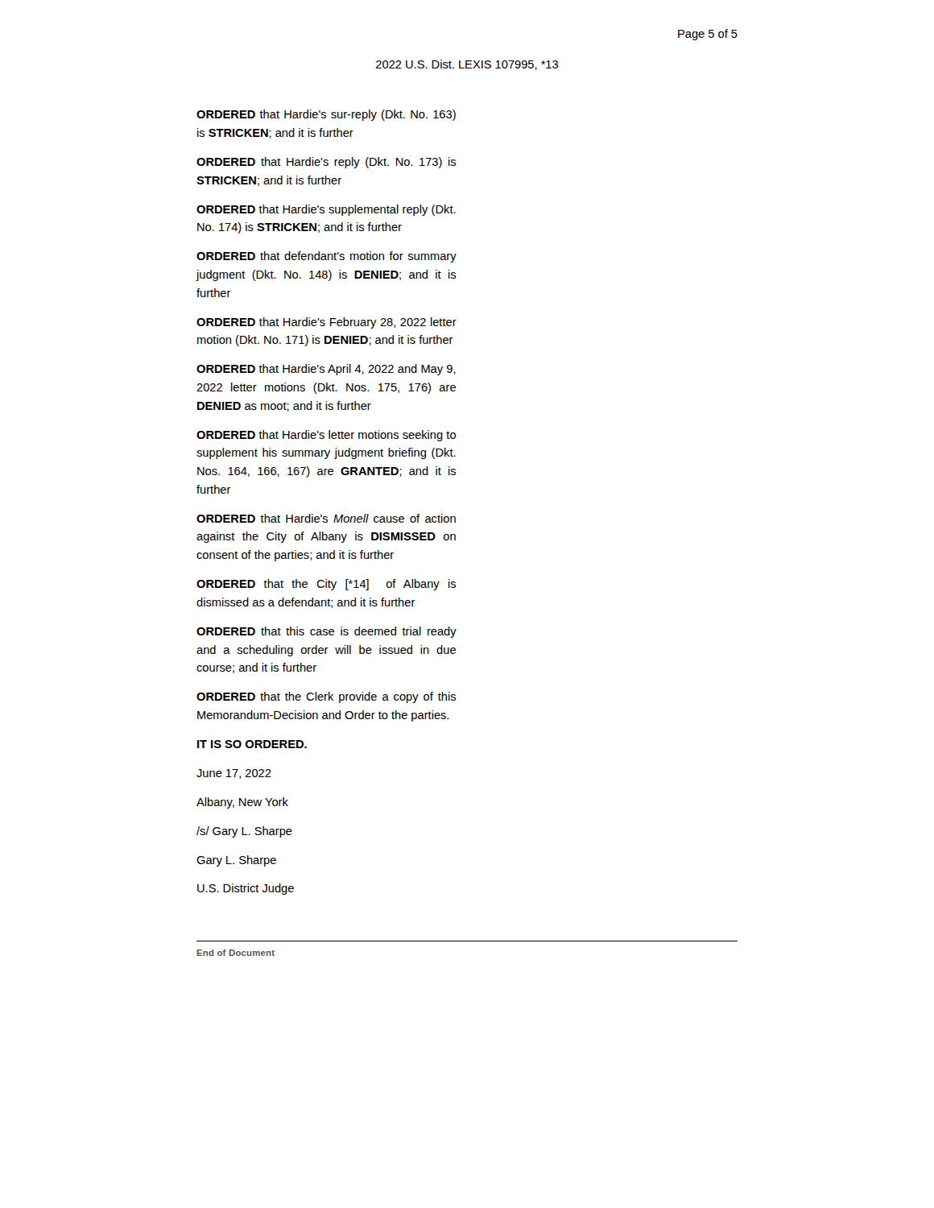Page 5 of 5
2022 U.S. Dist. LEXIS 107995, *13
ORDERED that Hardie's sur-reply (Dkt. No. 163) is STRICKEN; and it is further
ORDERED that Hardie's reply (Dkt. No. 173) is STRICKEN; and it is further
ORDERED that Hardie's supplemental reply (Dkt. No. 174) is STRICKEN; and it is further
ORDERED that defendant's motion for summary judgment (Dkt. No. 148) is DENIED; and it is further
ORDERED that Hardie's February 28, 2022 letter motion (Dkt. No. 171) is DENIED; and it is further
ORDERED that Hardie's April 4, 2022 and May 9, 2022 letter motions (Dkt. Nos. 175, 176) are DENIED as moot; and it is further
ORDERED that Hardie's letter motions seeking to supplement his summary judgment briefing (Dkt. Nos. 164, 166, 167) are GRANTED; and it is further
ORDERED that Hardie's Monell cause of action against the City of Albany is DISMISSED on consent of the parties; and it is further
ORDERED that the City [*14] of Albany is dismissed as a defendant; and it is further
ORDERED that this case is deemed trial ready and a scheduling order will be issued in due course; and it is further
ORDERED that the Clerk provide a copy of this Memorandum-Decision and Order to the parties.
IT IS SO ORDERED.
June 17, 2022
Albany, New York
/s/ Gary L. Sharpe
Gary L. Sharpe
U.S. District Judge
End of Document